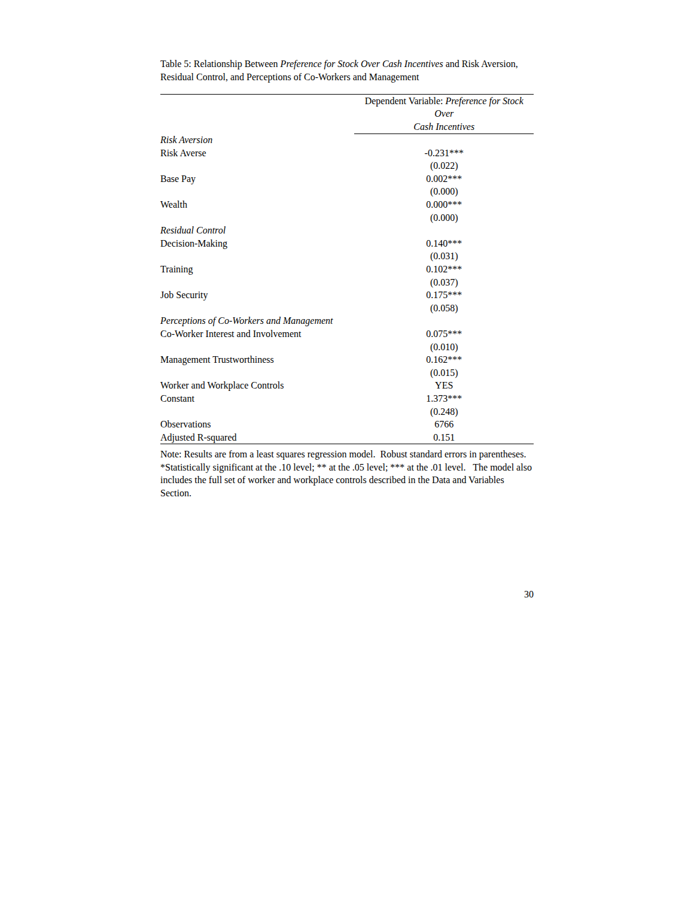Table 5: Relationship Between Preference for Stock Over Cash Incentives and Risk Aversion, Residual Control, and Perceptions of Co-Workers and Management
| | Dependent Variable: Preference for Stock Over |
| | Cash Incentives |
| Risk Aversion | |
| Risk Averse | -0.231*** |
| | (0.022) |
| Base Pay | 0.002*** |
| | (0.000) |
| Wealth | 0.000*** |
| | (0.000) |
| Residual Control | |
| Decision-Making | 0.140*** |
| | (0.031) |
| Training | 0.102*** |
| | (0.037) |
| Job Security | 0.175*** |
| | (0.058) |
| Perceptions of Co-Workers and Management | |
| Co-Worker Interest and Involvement | 0.075*** |
| | (0.010) |
| Management Trustworthiness | 0.162*** |
| | (0.015) |
| Worker and Workplace Controls | YES |
| Constant | 1.373*** |
| | (0.248) |
| Observations | 6766 |
| Adjusted R-squared | 0.151 |
Note: Results are from a least squares regression model. Robust standard errors in parentheses. *Statistically significant at the .10 level; ** at the .05 level; *** at the .01 level. The model also includes the full set of worker and workplace controls described in the Data and Variables Section.
30